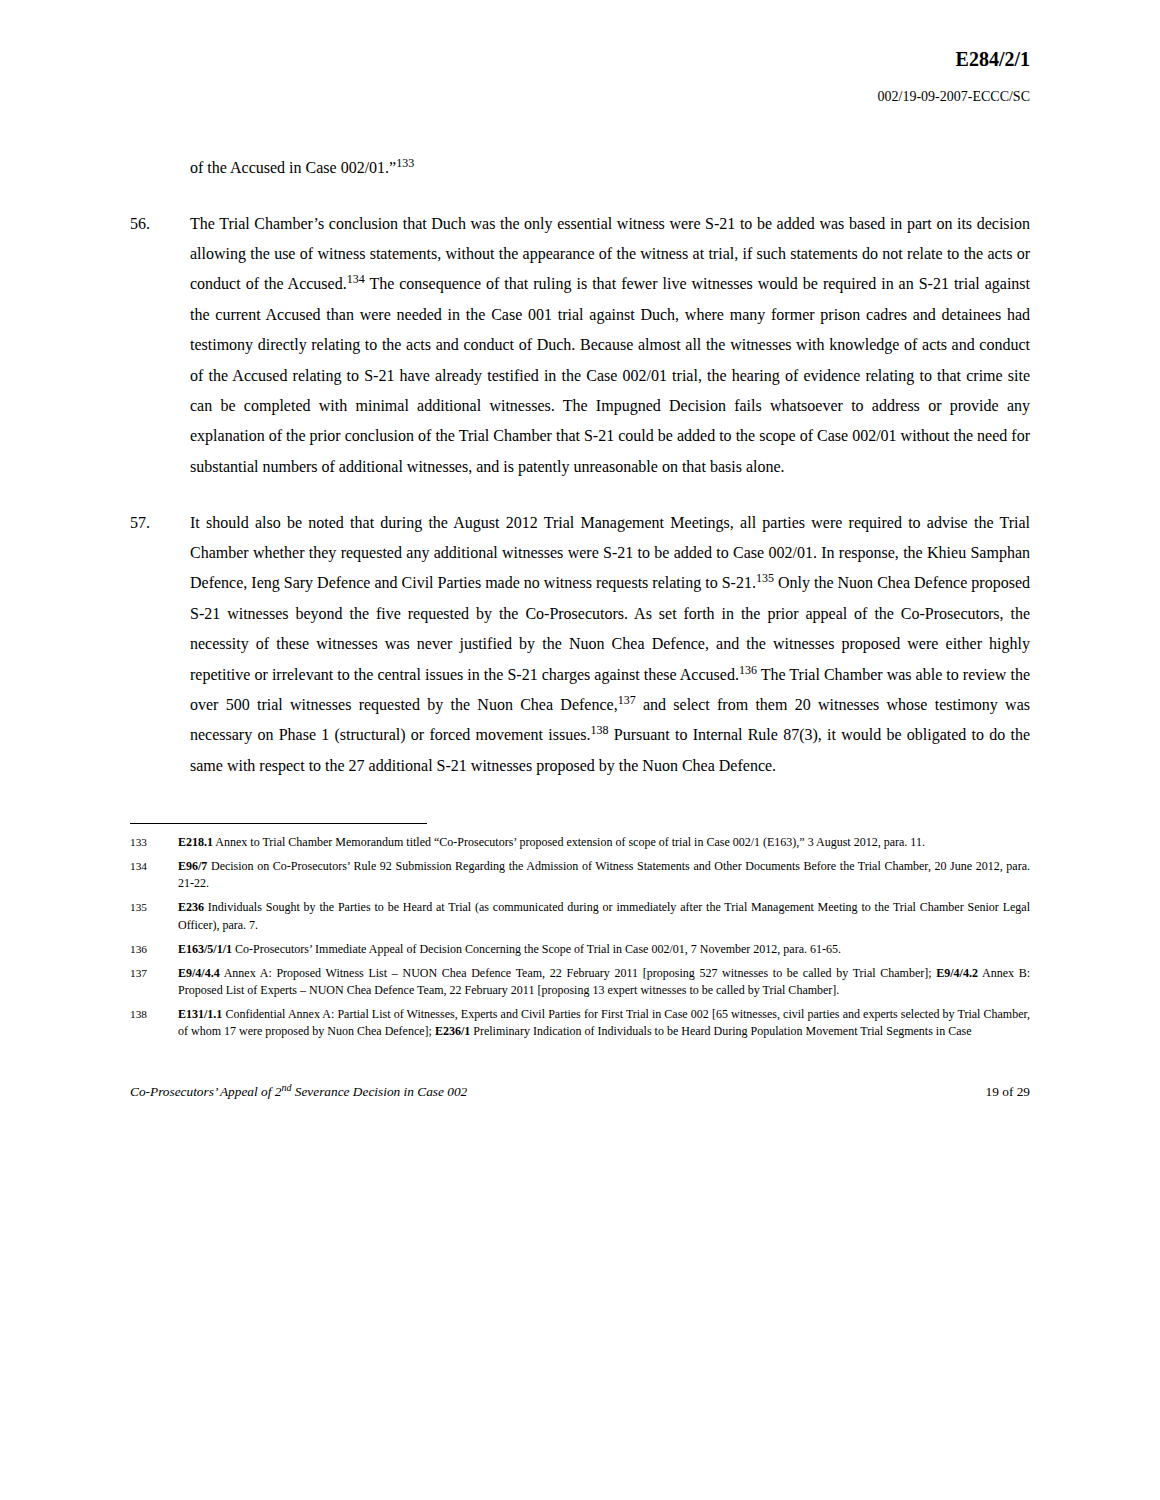E284/2/1
002/19-09-2007-ECCC/SC
of the Accused in Case 002/01.”133
The Trial Chamber’s conclusion that Duch was the only essential witness were S-21 to be added was based in part on its decision allowing the use of witness statements, without the appearance of the witness at trial, if such statements do not relate to the acts or conduct of the Accused.134 The consequence of that ruling is that fewer live witnesses would be required in an S-21 trial against the current Accused than were needed in the Case 001 trial against Duch, where many former prison cadres and detainees had testimony directly relating to the acts and conduct of Duch. Because almost all the witnesses with knowledge of acts and conduct of the Accused relating to S-21 have already testified in the Case 002/01 trial, the hearing of evidence relating to that crime site can be completed with minimal additional witnesses. The Impugned Decision fails whatsoever to address or provide any explanation of the prior conclusion of the Trial Chamber that S-21 could be added to the scope of Case 002/01 without the need for substantial numbers of additional witnesses, and is patently unreasonable on that basis alone.
It should also be noted that during the August 2012 Trial Management Meetings, all parties were required to advise the Trial Chamber whether they requested any additional witnesses were S-21 to be added to Case 002/01. In response, the Khieu Samphan Defence, Ieng Sary Defence and Civil Parties made no witness requests relating to S-21.135 Only the Nuon Chea Defence proposed S-21 witnesses beyond the five requested by the Co-Prosecutors. As set forth in the prior appeal of the Co-Prosecutors, the necessity of these witnesses was never justified by the Nuon Chea Defence, and the witnesses proposed were either highly repetitive or irrelevant to the central issues in the S-21 charges against these Accused.136 The Trial Chamber was able to review the over 500 trial witnesses requested by the Nuon Chea Defence,137 and select from them 20 witnesses whose testimony was necessary on Phase 1 (structural) or forced movement issues.138 Pursuant to Internal Rule 87(3), it would be obligated to do the same with respect to the 27 additional S-21 witnesses proposed by the Nuon Chea Defence.
E218.1 Annex to Trial Chamber Memorandum titled “Co-Prosecutors’ proposed extension of scope of trial in Case 002/1 (E163),” 3 August 2012, para. 11.
E96/7 Decision on Co-Prosecutors’ Rule 92 Submission Regarding the Admission of Witness Statements and Other Documents Before the Trial Chamber, 20 June 2012, para. 21-22.
E236 Individuals Sought by the Parties to be Heard at Trial (as communicated during or immediately after the Trial Management Meeting to the Trial Chamber Senior Legal Officer), para. 7.
E163/5/1/1 Co-Prosecutors’ Immediate Appeal of Decision Concerning the Scope of Trial in Case 002/01, 7 November 2012, para. 61-65.
E9/4/4.4 Annex A: Proposed Witness List – NUON Chea Defence Team, 22 February 2011 [proposing 527 witnesses to be called by Trial Chamber]; E9/4/4.2 Annex B: Proposed List of Experts – NUON Chea Defence Team, 22 February 2011 [proposing 13 expert witnesses to be called by Trial Chamber].
E131/1.1 Confidential Annex A: Partial List of Witnesses, Experts and Civil Parties for First Trial in Case 002 [65 witnesses, civil parties and experts selected by Trial Chamber, of whom 17 were proposed by Nuon Chea Defence]; E236/1 Preliminary Indication of Individuals to be Heard During Population Movement Trial Segments in Case
Co-Prosecutors’ Appeal of 2nd Severance Decision in Case 002 19 of 29